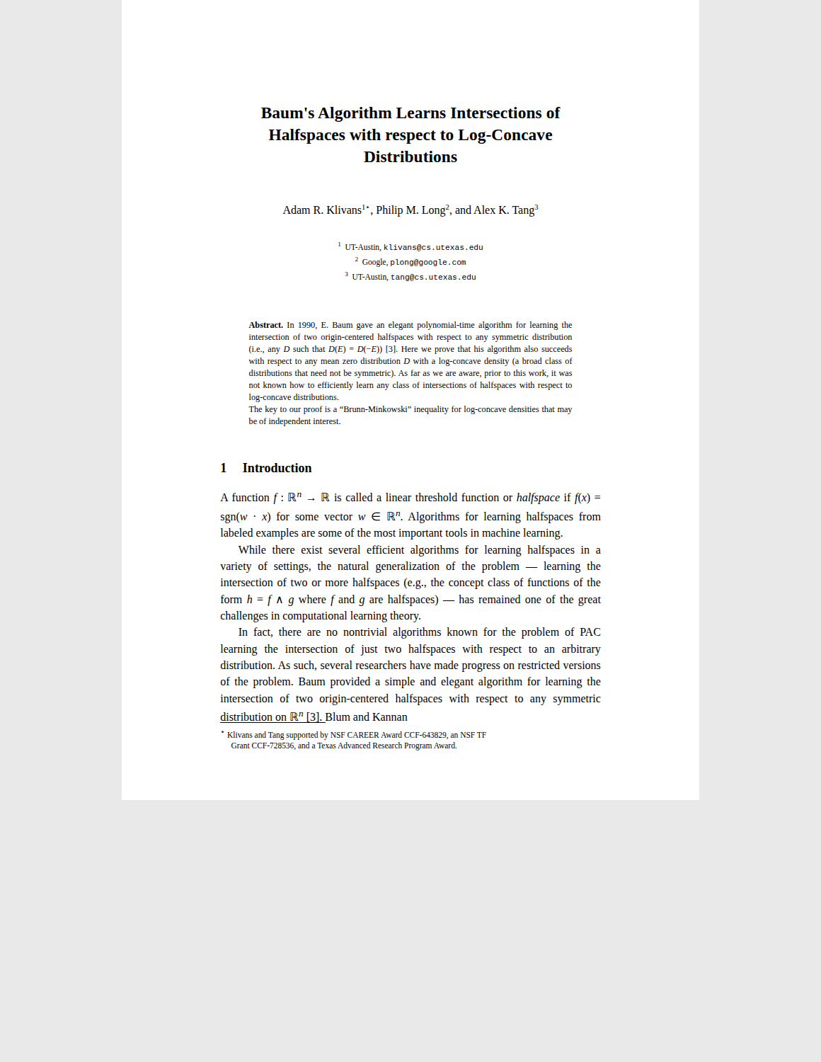Baum's Algorithm Learns Intersections of
Halfspaces with respect to Log-Concave
Distributions
Adam R. Klivans1⋆, Philip M. Long2, and Alex K. Tang3
1 UT-Austin, klivans@cs.utexas.edu
2 Google, plong@google.com
3 UT-Austin, tang@cs.utexas.edu
Abstract. In 1990, E. Baum gave an elegant polynomial-time algorithm for learning the intersection of two origin-centered halfspaces with respect to any symmetric distribution (i.e., any D such that D(E) = D(−E)) [3]. Here we prove that his algorithm also succeeds with respect to any mean zero distribution D with a log-concave density (a broad class of distributions that need not be symmetric). As far as we are aware, prior to this work, it was not known how to efficiently learn any class of intersections of halfspaces with respect to log-concave distributions.
The key to our proof is a “Brunn-Minkowski” inequality for log-concave densities that may be of independent interest.
1 Introduction
A function f : ℝn → ℝ is called a linear threshold function or halfspace if f(x) = sgn(w · x) for some vector w ∈ ℝn. Algorithms for learning halfspaces from labeled examples are some of the most important tools in machine learning.
While there exist several efficient algorithms for learning halfspaces in a variety of settings, the natural generalization of the problem — learning the intersection of two or more halfspaces (e.g., the concept class of functions of the form h = f ∧ g where f and g are halfspaces) — has remained one of the great challenges in computational learning theory.
In fact, there are no nontrivial algorithms known for the problem of PAC learning the intersection of just two halfspaces with respect to an arbitrary distribution. As such, several researchers have made progress on restricted versions of the problem. Baum provided a simple and elegant algorithm for learning the intersection of two origin-centered halfspaces with respect to any symmetric distribution on ℝn [3]. Blum and Kannan
⋆ Klivans and Tang supported by NSF CAREER Award CCF-643829, an NSF TF Grant CCF-728536, and a Texas Advanced Research Program Award.